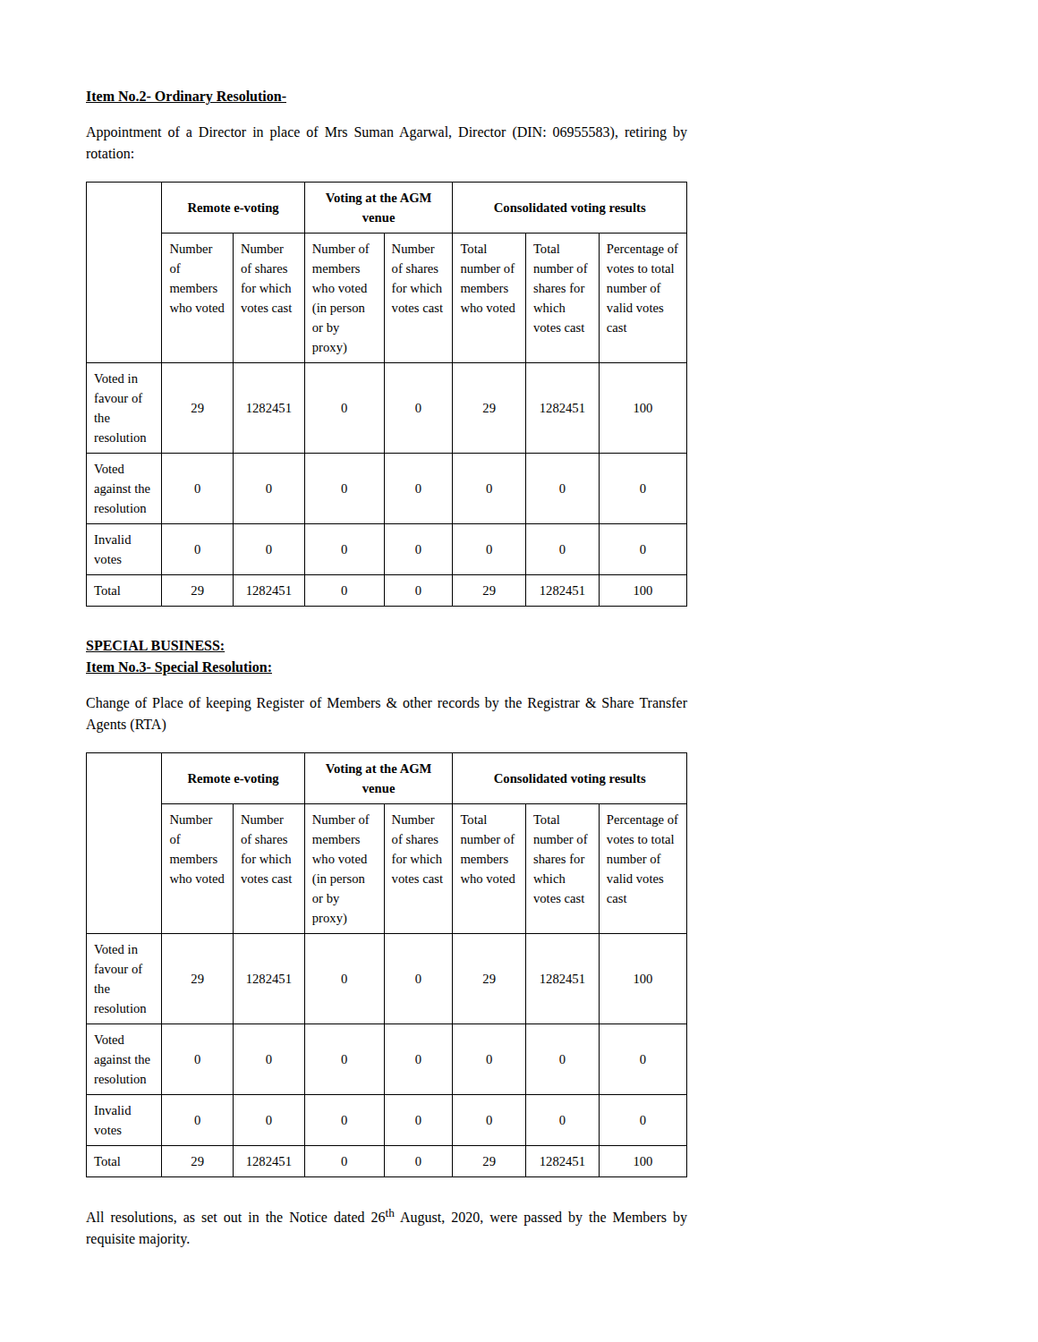Item No.2- Ordinary Resolution-
Appointment of a Director in place of Mrs Suman Agarwal, Director (DIN: 06955583), retiring by rotation:
| | Remote e-voting | Voting at the AGM venue | Consolidated voting results |
| --- | --- | --- | --- |
| Number of members who voted | Number of shares for which votes cast | Number of members who voted (in person or by proxy) | Number of shares for which votes cast | Total number of members who voted | Total number of shares for which votes cast | Percentage of votes to total number of valid votes cast |
| Voted in favour of the resolution | 29 | 1282451 | 0 | 0 | 29 | 1282451 | 100 |
| Voted against the resolution | 0 | 0 | 0 | 0 | 0 | 0 | 0 |
| Invalid votes | 0 | 0 | 0 | 0 | 0 | 0 | 0 |
| Total | 29 | 1282451 | 0 | 0 | 29 | 1282451 | 100 |
SPECIAL BUSINESS:
Item No.3- Special Resolution:
Change of Place of keeping Register of Members & other records by the Registrar & Share Transfer Agents (RTA)
| | Remote e-voting | Voting at the AGM venue | Consolidated voting results |
| --- | --- | --- | --- |
| Number of members who voted | Number of shares for which votes cast | Number of members who voted (in person or by proxy) | Number of shares for which votes cast | Total number of members who voted | Total number of shares for which votes cast | Percentage of votes to total number of valid votes cast |
| Voted in favour of the resolution | 29 | 1282451 | 0 | 0 | 29 | 1282451 | 100 |
| Voted against the resolution | 0 | 0 | 0 | 0 | 0 | 0 | 0 |
| Invalid votes | 0 | 0 | 0 | 0 | 0 | 0 | 0 |
| Total | 29 | 1282451 | 0 | 0 | 29 | 1282451 | 100 |
All resolutions, as set out in the Notice dated 26th August, 2020, were passed by the Members by requisite majority.